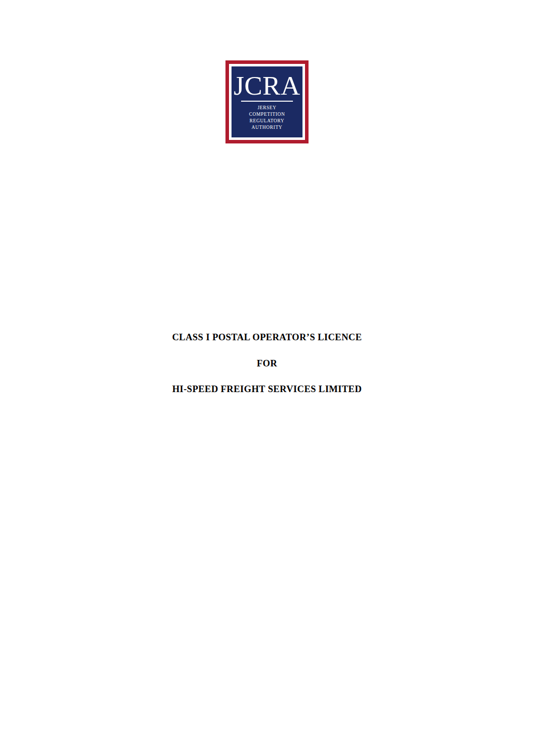JCRA
Jersey
Competition
Regulatory
Authority
CLASS I POSTAL OPERATOR’S LICENCE
FOR
HI-SPEED FREIGHT SERVICES LIMITED